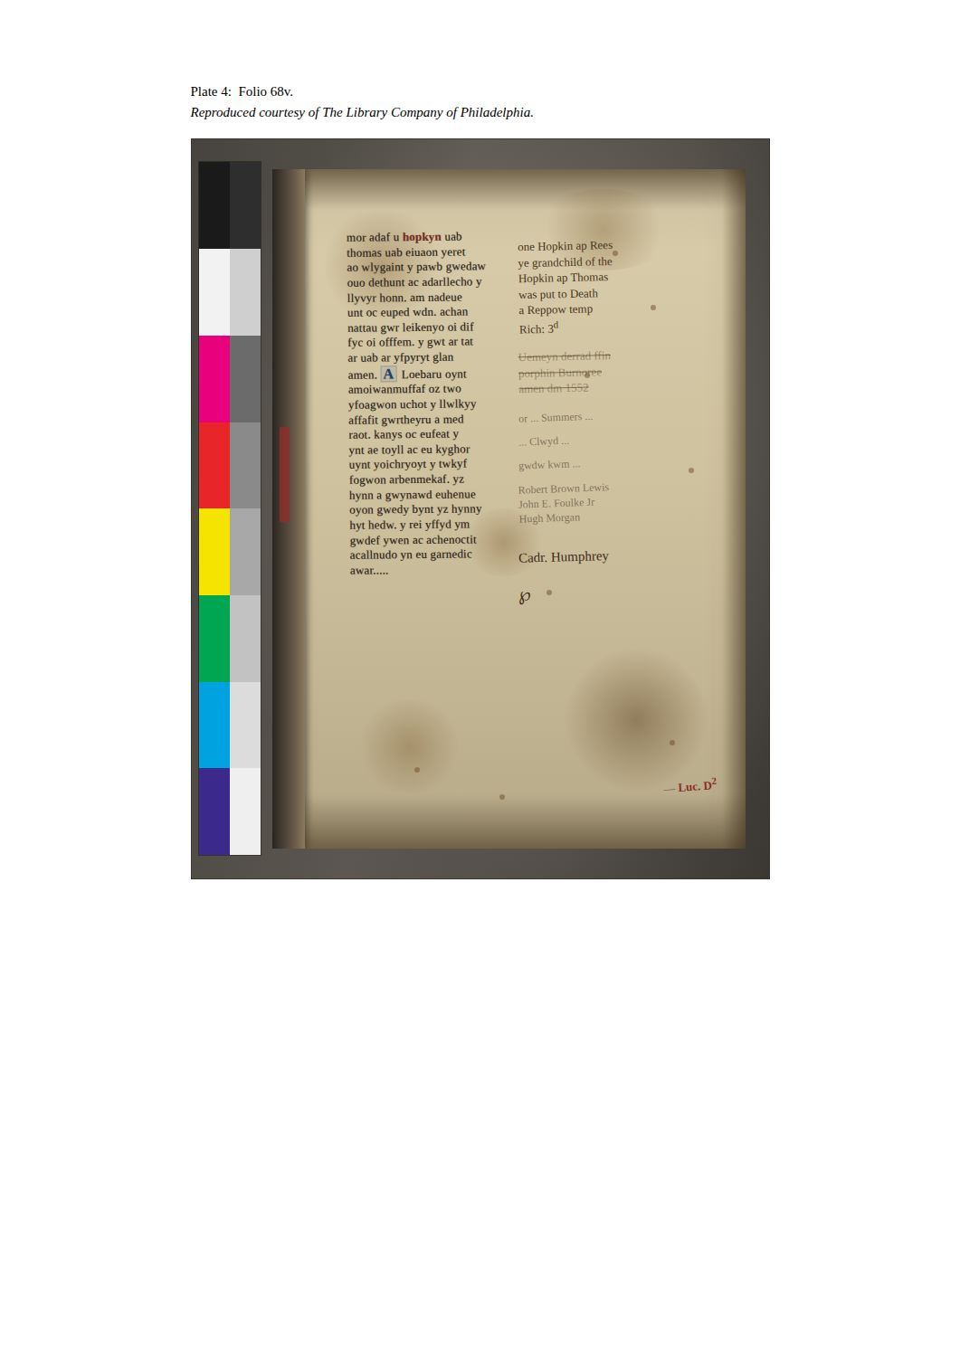Plate 4: Folio 68v. Reproduced courtesy of The Library Company of Philadelphia.
mor adaf u hopkyn uab
thomas uab eiuaon yeret
ao wlygaint y pawb gwedaw
ouo dethunt ac adarllecho y
llyvyr honn. am nadeue
unt oc euped wdn. achan
nattau gwr leikenyo oi dif
fyc oi offfem. y gwt ar tat
ar uab ar yfpyryt glan
amen. A Loebaru oynt
amoiwanmuffaf oz two
yfoagwon uchot y llwlkyy
affafit gwrtheyru a med
raot. kanys oc eufeat y
ynt ae toyll ac eu kyghor
uynt yoichryoyt y twkyf
fogwon arbenmekaf. yz
hynn a gwynawd euhenue
oyon gwedy bynt yz hynny
hyt hedw. y rei yffyd ym
gwdef ywen ac achenoctit
acallnudo yn eu garnedic
awar.....
one Hopkin ap Rees
ye grandchild of the
Hopkin ap Thomas
was put to Death
a Reppow temp
Rich: 3d
Uemeyn derrad ffin
porphin Burnoree
amen dm 1552
or ... Summers ...
... Clwyd ...
gwdw kwm ...
Robert Brown Lewis
John E. Foulke Jr
Hugh Morgan
Cadr. Humphrey
℘
— Luc. D2